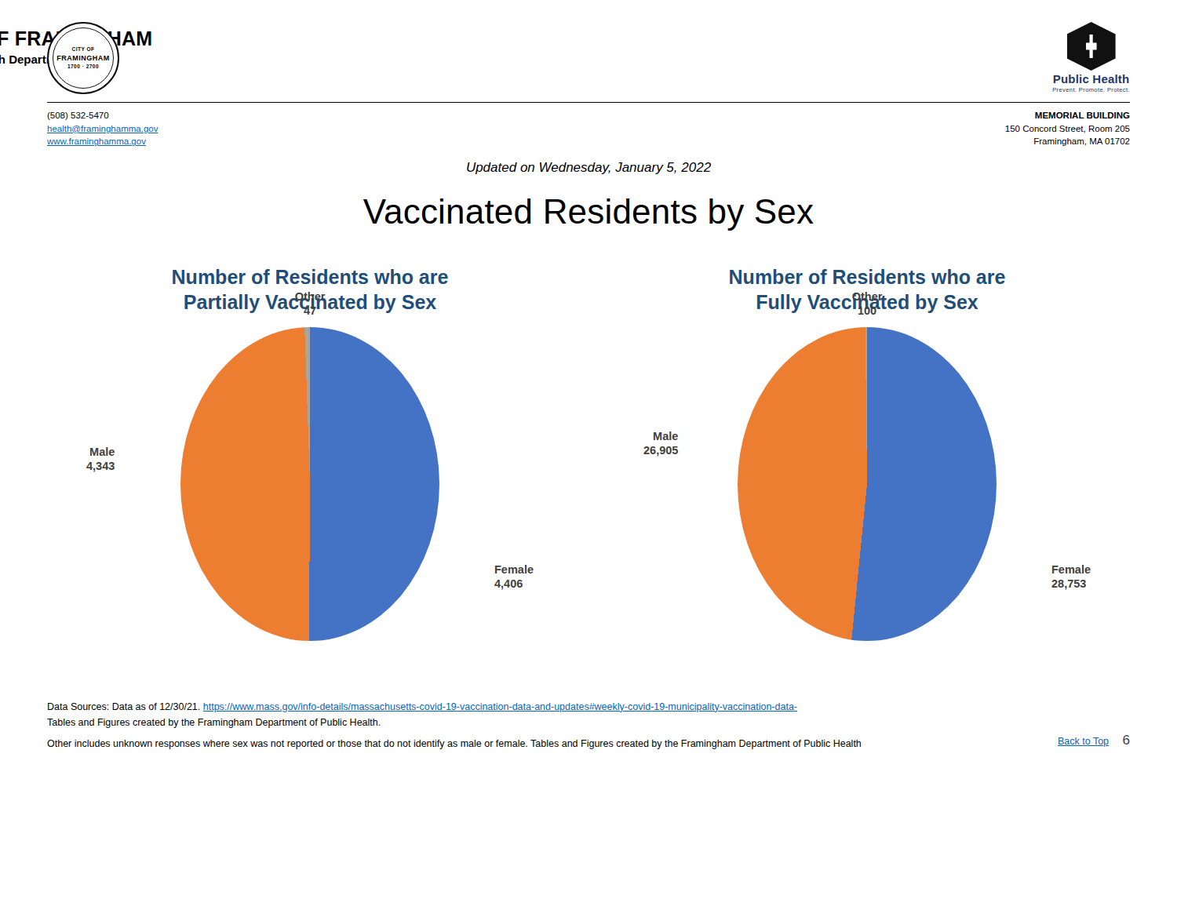City of Framingham 1700 · 2700
CITY OF FRAMINGHAM
Public Health Department
Public Health
Prevent. Promote. Protect.
(508) 532-5470
health@framinghamma.gov
www.framinghamma.gov
MEMORIAL BUILDING
150 Concord Street, Room 205
Framingham, MA 01702
Updated on Wednesday, January 5, 2022
Vaccinated Residents by Sex
Number of Residents who are
Partially Vaccinated by Sex
Other47
Male4,343
Female4,406
Number of Residents who are
Fully Vaccinated by Sex
Other100
Male26,905
Female28,753
Data Sources: Data as of 12/30/21. https://www.mass.gov/info-details/massachusetts-covid-19-vaccination-data-and-updates#weekly-covid-19-municipality-vaccination-data-
Tables and Figures created by the Framingham Department of Public Health.
Other includes unknown responses where sex was not reported or those that do not identify as male or female. Tables and Figures created by the Framingham Department of Public Health
Back to Top 6